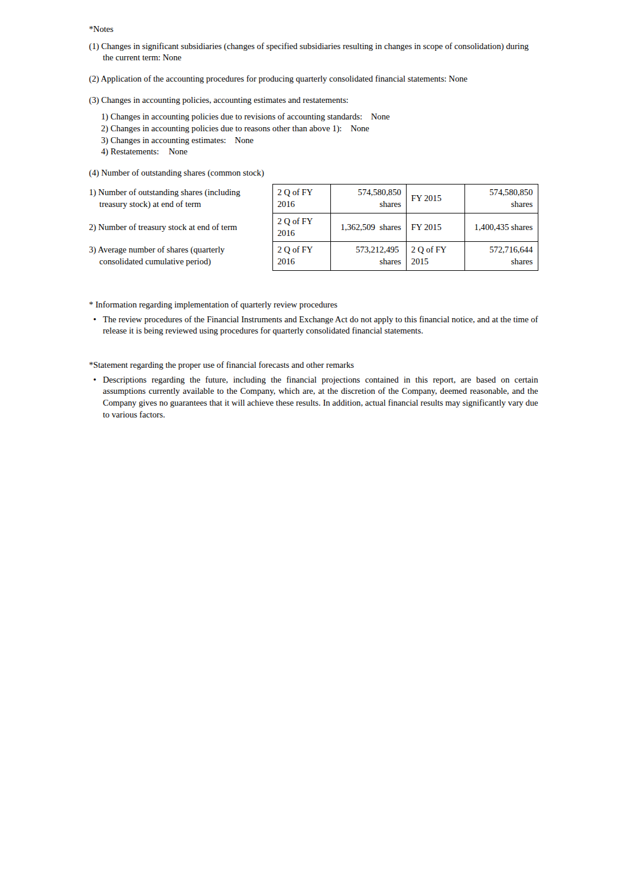*Notes
(1) Changes in significant subsidiaries (changes of specified subsidiaries resulting in changes in scope of consolidation) during the current term: None
(2) Application of the accounting procedures for producing quarterly consolidated financial statements: None
(3) Changes in accounting policies, accounting estimates and restatements:
1) Changes in accounting policies due to revisions of accounting standards: None
2) Changes in accounting policies due to reasons other than above 1): None
3) Changes in accounting estimates: None
4) Restatements: None
(4) Number of outstanding shares (common stock)
| 1) Number of outstanding shares (including treasury stock) at end of term | 2 Q of FY 2016 | 574,580,850 shares | FY 2015 | 574,580,850 shares |
| 2) Number of treasury stock at end of term | 2 Q of FY 2016 | 1,362,509 shares | FY 2015 | 1,400,435 shares |
| 3) Average number of shares (quarterly consolidated cumulative period) | 2 Q of FY 2016 | 573,212,495 shares | 2 Q of FY 2015 | 572,716,644 shares |
* Information regarding implementation of quarterly review procedures
The review procedures of the Financial Instruments and Exchange Act do not apply to this financial notice, and at the time of release it is being reviewed using procedures for quarterly consolidated financial statements.
*Statement regarding the proper use of financial forecasts and other remarks
Descriptions regarding the future, including the financial projections contained in this report, are based on certain assumptions currently available to the Company, which are, at the discretion of the Company, deemed reasonable, and the Company gives no guarantees that it will achieve these results. In addition, actual financial results may significantly vary due to various factors.